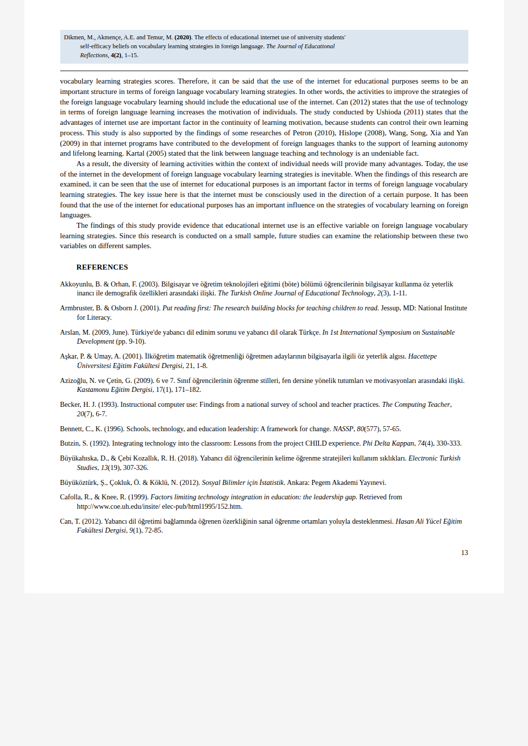Dikmen, M., Akmençe, A.E. and Temur, M. (2020). The effects of educational internet use of university students' self-efficacy beliefs on vocabulary learning strategies in foreign language. The Journal of Educational Reflections, 4(2), 1–15.
vocabulary learning strategies scores. Therefore, it can be said that the use of the internet for educational purposes seems to be an important structure in terms of foreign language vocabulary learning strategies. In other words, the activities to improve the strategies of the foreign language vocabulary learning should include the educational use of the internet. Can (2012) states that the use of technology in terms of foreign language learning increases the motivation of individuals. The study conducted by Ushioda (2011) states that the advantages of internet use are important factor in the continuity of learning motivation, because students can control their own learning process. This study is also supported by the findings of some researches of Petron (2010), Hislope (2008), Wang, Song, Xia and Yan (2009) in that internet programs have contributed to the development of foreign languages thanks to the support of learning autonomy and lifelong learning. Kartal (2005) stated that the link between language teaching and technology is an undeniable fact.
As a result, the diversity of learning activities within the context of individual needs will provide many advantages. Today, the use of the internet in the development of foreign language vocabulary learning strategies is inevitable. When the findings of this research are examined, it can be seen that the use of internet for educational purposes is an important factor in terms of foreign language vocabulary learning strategies. The key issue here is that the internet must be consciously used in the direction of a certain purpose. It has been found that the use of the internet for educational purposes has an important influence on the strategies of vocabulary learning on foreign languages.
The findings of this study provide evidence that educational internet use is an effective variable on foreign language vocabulary learning strategies. Since this research is conducted on a small sample, future studies can examine the relationship between these two variables on different samples.
REFERENCES
Akkoyunlu, B. & Orhan, F. (2003). Bilgisayar ve öğretim teknolojileri eğitimi (böte) bölümü öğrencilerinin bilgisayar kullanma öz yeterlik inancı ile demografik özellikleri arasındaki ilişki. The Turkish Online Journal of Educational Technology, 2(3), 1-11.
Armbruster, B. & Osborn J. (2001). Put reading first: The research building blocks for teaching children to read. Jessup, MD: National Institute for Literacy.
Arslan, M. (2009, June). Türkiye'de yabancı dil edinim sorunu ve yabancı dil olarak Türkçe. In 1st International Symposium on Sustainable Development (pp. 9-10).
Aşkar, P. & Umay, A. (2001). İlköğretim matematik öğretmenliği öğretmen adaylarının bilgisayarla ilgili öz yeterlik algısı. Hacettepe Üniversitesi Eğitim Fakültesi Dergisi, 21, 1-8.
Azizoğlu, N. ve Çetin, G. (2009). 6 ve 7. Sınıf öğrencilerinin öğrenme stilleri, fen dersine yönelik tutumları ve motivasyonları arasındaki ilişki. Kastamonu Eğitim Dergisi, 17(1), 171–182.
Becker, H. J. (1993). Instructional computer use: Findings from a national survey of school and teacher practices. The Computing Teacher, 20(7), 6-7.
Bennett, C., K. (1996). Schools, technology, and education leadership: A framework for change. NASSP, 80(577), 57-65.
Butzin, S. (1992). Integrating technology into the classroom: Lessons from the project CHILD experience. Phi Delta Kappan, 74(4), 330-333.
Büyükahıska, D., & Çebi Kozallık, R. H. (2018). Yabancı dil öğrencilerinin kelime öğrenme stratejileri kullanım sıklıkları. Electronic Turkish Studies, 13(19), 307-326.
Büyüköztürk, Ş., Çokluk, Ö. & Köklü, N. (2012). Sosyal Bilimler için İstatistik. Ankara: Pegem Akademi Yayınevi.
Cafolla, R., & Knee, R. (1999). Factors limiting technology integration in education: the leadership gap. Retrieved from http://www.coe.uh.edu/insite/ elec-pub/html1995/152.htm.
Can, T. (2012). Yabancı dil öğretimi bağlamında öğrenen özerkliğinin sanal öğrenme ortamları yoluyla desteklenmesi. Hasan Ali Yücel Eğitim Fakültesi Dergisi, 9(1), 72-85.
13